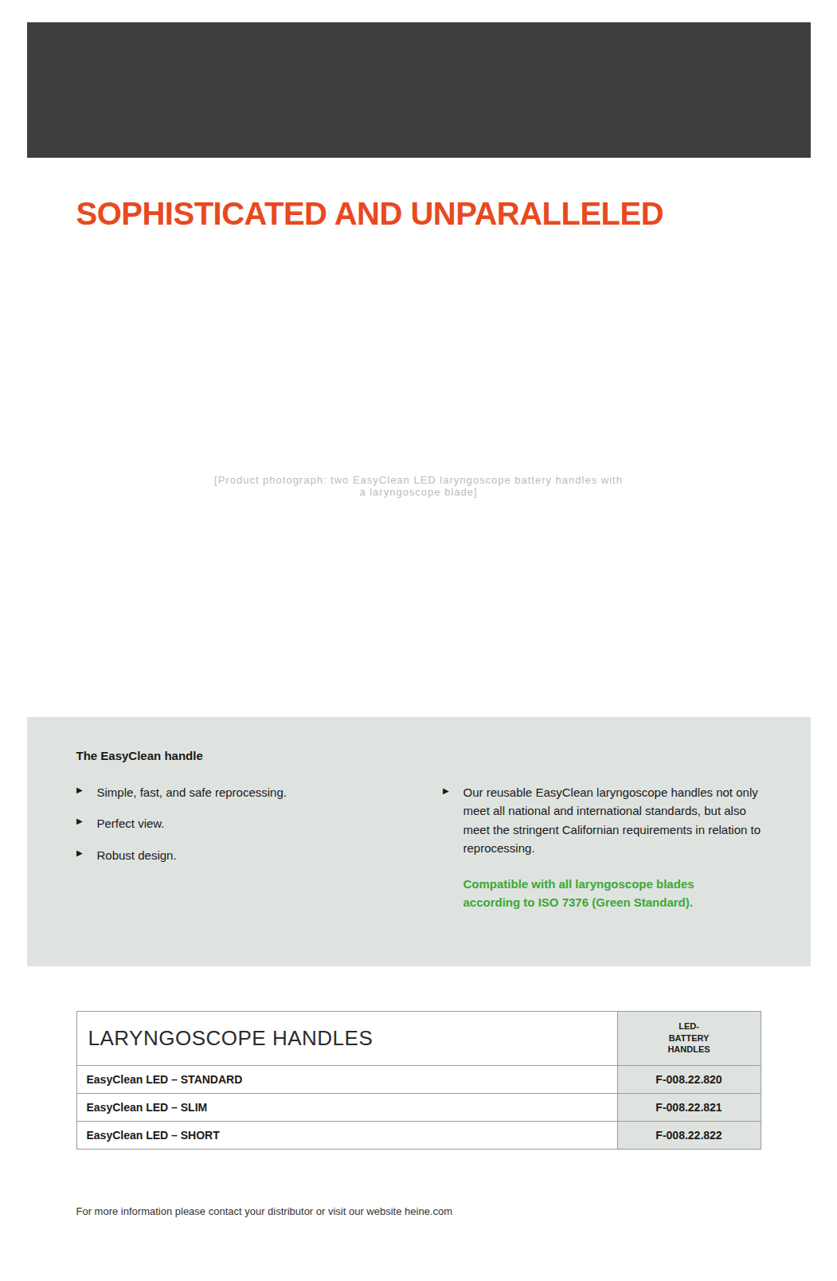Sophisticated and Unparalleled
[Product photograph: two EasyClean LED laryngoscope battery handles with a laryngoscope blade]
The EasyClean handle
Simple, fast, and safe reprocessing.
Perfect view.
Robust design.
Our reusable EasyClean laryngoscope handles not only meet all national and international standards, but also meet the stringent Californian requirements in relation to reprocessing.
Compatible with all laryngoscope blades
according to ISO 7376 (Green Standard).
| Laryngoscope Handles | LED- Battery Handles |
| --- | --- |
| EasyClean LED – STANDARD | F-008.22.820 |
| EasyClean LED – SLIM | F-008.22.821 |
| EasyClean LED – SHORT | F-008.22.822 |
For more information please contact your distributor or visit our website heine.com